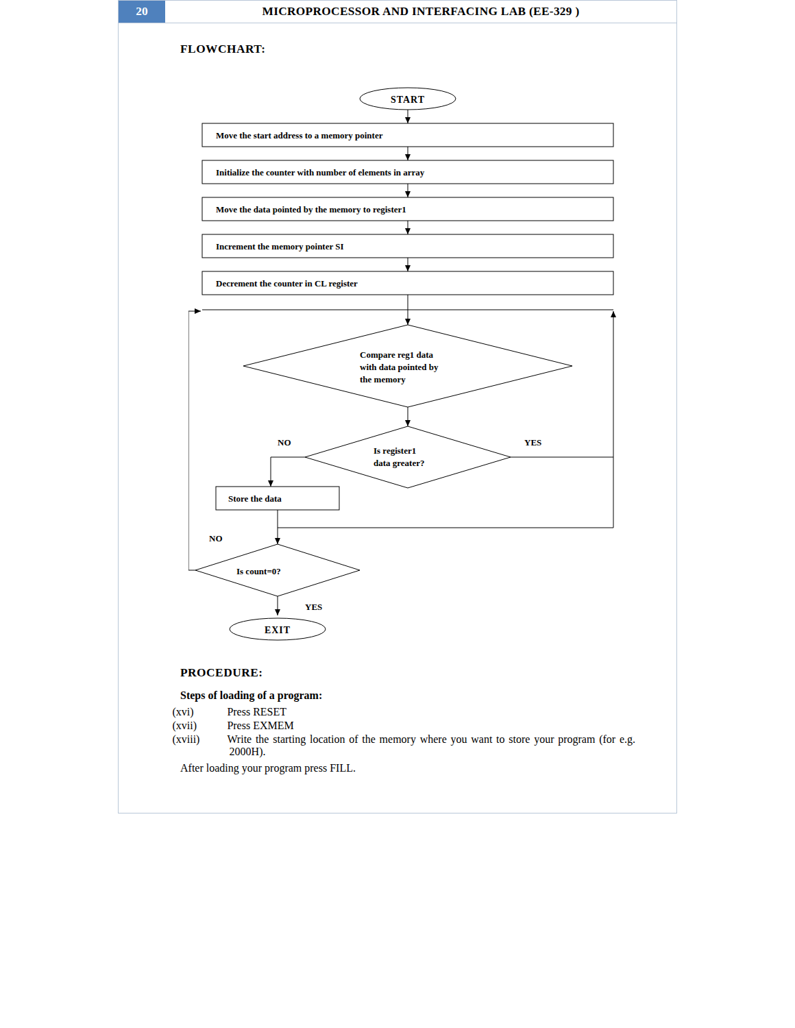20
MICROPROCESSOR AND INTERFACING LAB (EE-329 )
FLOWCHART:
START Move the start address to a memory pointer Initialize the counter with number of elements in array Move the data pointed by the memory to register1 Increment the memory pointer SI Decrement the counter in CL register Compare reg1 data with data pointed by the memory Is register1 data greater? NO YES Store the data NO Is count=0? YES EXIT
PROCEDURE:
Steps of loading of a program:
(xvi) Press RESET
(xvii) Press EXMEM
(xviii) Write the starting location of the memory where you want to store your program (for e.g. 2000H).
After loading your program press FILL.